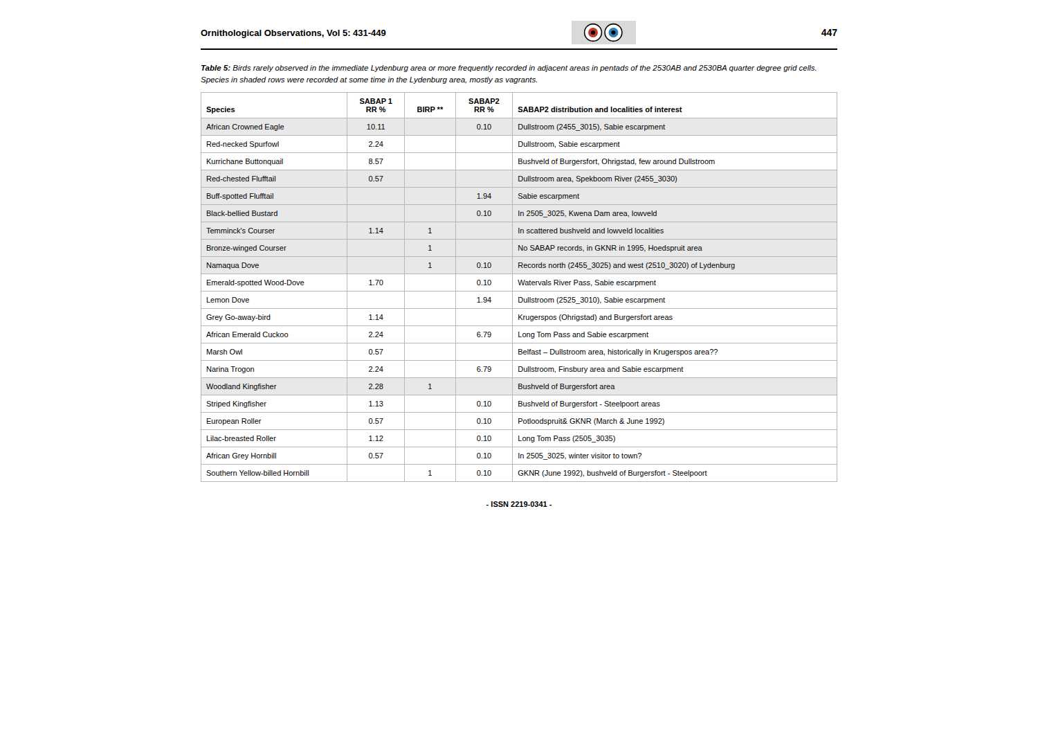Ornithological Observations, Vol 5: 431-449
447
Table 5: Birds rarely observed in the immediate Lydenburg area or more frequently recorded in adjacent areas in pentads of the 2530AB and 2530BA quarter degree grid cells. Species in shaded rows were recorded at some time in the Lydenburg area, mostly as vagrants.
| Species | SABAP 1 RR % | BIRP ** | SABAP2 RR % | SABAP2 distribution and localities of interest |
| --- | --- | --- | --- | --- |
| African Crowned Eagle | 10.11 | | 0.10 | Dullstroom (2455_3015), Sabie escarpment |
| Red-necked Spurfowl | 2.24 | | | Dullstroom, Sabie escarpment |
| Kurrichane Buttonquail | 8.57 | | | Bushveld of Burgersfort, Ohrigstad, few around Dullstroom |
| Red-chested Flufftail | 0.57 | | | Dullstroom area, Spekboom River (2455_3030) |
| Buff-spotted Flufftail | | | 1.94 | Sabie escarpment |
| Black-bellied Bustard | | | 0.10 | In 2505_3025, Kwena Dam area, lowveld |
| Temminck's Courser | 1.14 | 1 | | In scattered bushveld and lowveld localities |
| Bronze-winged Courser | | 1 | | No SABAP records, in GKNR in 1995, Hoedspruit area |
| Namaqua Dove | | 1 | 0.10 | Records north (2455_3025) and west (2510_3020) of Lydenburg |
| Emerald-spotted Wood-Dove | 1.70 | | 0.10 | Watervals River Pass, Sabie escarpment |
| Lemon Dove | | | 1.94 | Dullstroom (2525_3010), Sabie escarpment |
| Grey Go-away-bird | 1.14 | | | Krugerspos (Ohrigstad) and Burgersfort areas |
| African Emerald Cuckoo | 2.24 | | 6.79 | Long Tom Pass and Sabie escarpment |
| Marsh Owl | 0.57 | | | Belfast – Dullstroom area, historically in Krugerspos area?? |
| Narina Trogon | 2.24 | | 6.79 | Dullstroom, Finsbury area and Sabie escarpment |
| Woodland Kingfisher | 2.28 | 1 | | Bushveld of Burgersfort area |
| Striped Kingfisher | 1.13 | | 0.10 | Bushveld of Burgersfort - Steelpoort areas |
| European Roller | 0.57 | | 0.10 | Potloodspruit& GKNR (March & June 1992) |
| Lilac-breasted Roller | 1.12 | | 0.10 | Long Tom Pass (2505_3035) |
| African Grey Hornbill | 0.57 | | 0.10 | In 2505_3025, winter visitor to town? |
| Southern Yellow-billed Hornbill | | 1 | 0.10 | GKNR (June 1992), bushveld of Burgersfort - Steelpoort |
- ISSN 2219-0341 -